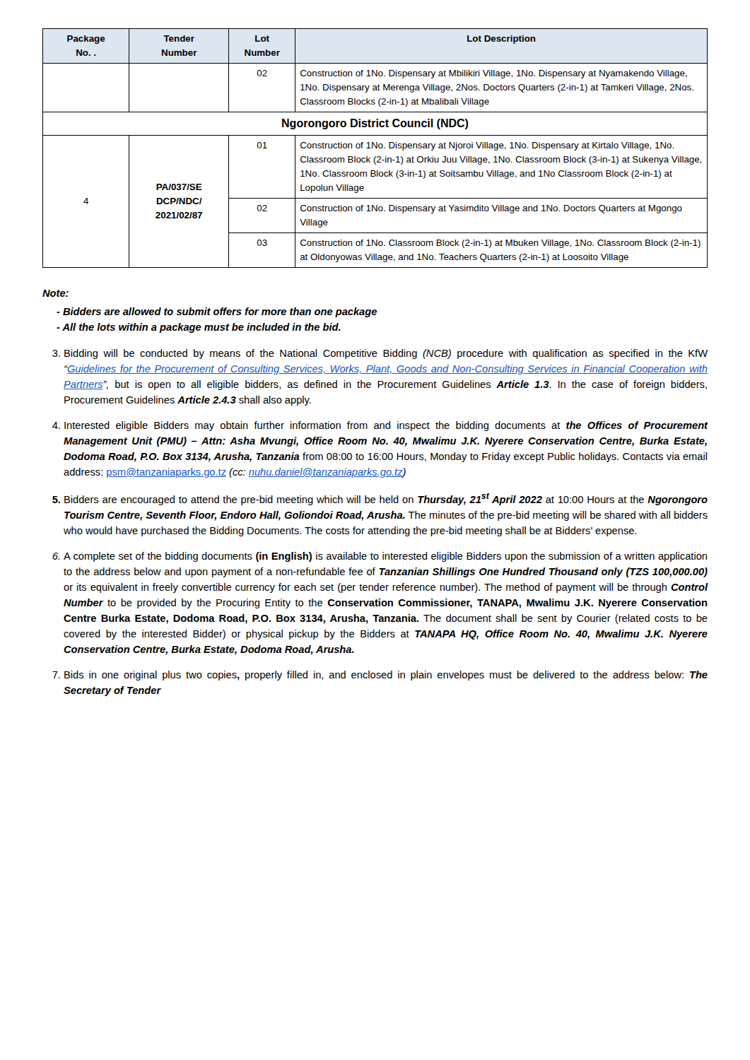| Package No. . | Tender Number | Lot Number | Lot Description |
| --- | --- | --- | --- |
| | | 02 | Construction of 1No. Dispensary at Mbilikiri Village, 1No. Dispensary at Nyamakendo Village, 1No. Dispensary at Merenga Village, 2Nos. Doctors Quarters (2-in-1) at Tamkeri Village, 2Nos. Classroom Blocks (2-in-1) at Mbalibali Village |
| Ngorongoro District Council (NDC) |
| 4 | PA/037/SE DCP/NDC/ 2021/02/87 | 01 | Construction of 1No. Dispensary at Njoroi Village, 1No. Dispensary at Kirtalo Village, 1No. Classroom Block (2-in-1) at Orkiu Juu Village, 1No. Classroom Block (3-in-1) at Sukenya Village, 1No. Classroom Block (3-in-1) at Soitsambu Village, and 1No Classroom Block (2-in-1) at Lopolun Village |
| 02 | Construction of 1No. Dispensary at Yasimdito Village and 1No. Doctors Quarters at Mgongo Village |
| 03 | Construction of 1No. Classroom Block (2-in-1) at Mbuken Village, 1No. Classroom Block (2-in-1) at Oldonyowas Village, and 1No. Teachers Quarters (2-in-1) at Loosoito Village |
Note:
Bidders are allowed to submit offers for more than one package
All the lots within a package must be included in the bid.
Bidding will be conducted by means of the National Competitive Bidding (NCB) procedure with qualification as specified in the KfW “Guidelines for the Procurement of Consulting Services, Works, Plant, Goods and Non-Consulting Services in Financial Cooperation with Partners”, but is open to all eligible bidders, as defined in the Procurement Guidelines Article 1.3. In the case of foreign bidders, Procurement Guidelines Article 2.4.3 shall also apply.
Interested eligible Bidders may obtain further information from and inspect the bidding documents at the Offices of Procurement Management Unit (PMU) – Attn: Asha Mvungi, Office Room No. 40, Mwalimu J.K. Nyerere Conservation Centre, Burka Estate, Dodoma Road, P.O. Box 3134, Arusha, Tanzania from 08:00 to 16:00 Hours, Monday to Friday except Public holidays. Contacts via email address: psm@tanzaniaparks.go.tz (cc: nuhu.daniel@tanzaniaparks.go.tz)
Bidders are encouraged to attend the pre-bid meeting which will be held on Thursday, 21st April 2022 at 10:00 Hours at the Ngorongoro Tourism Centre, Seventh Floor, Endoro Hall, Goliondoi Road, Arusha. The minutes of the pre-bid meeting will be shared with all bidders who would have purchased the Bidding Documents. The costs for attending the pre-bid meeting shall be at Bidders’ expense.
A complete set of the bidding documents (in English) is available to interested eligible Bidders upon the submission of a written application to the address below and upon payment of a non-refundable fee of Tanzanian Shillings One Hundred Thousand only (TZS 100,000.00) or its equivalent in freely convertible currency for each set (per tender reference number). The method of payment will be through Control Number to be provided by the Procuring Entity to the Conservation Commissioner, TANAPA, Mwalimu J.K. Nyerere Conservation Centre Burka Estate, Dodoma Road, P.O. Box 3134, Arusha, Tanzania. The document shall be sent by Courier (related costs to be covered by the interested Bidder) or physical pickup by the Bidders at TANAPA HQ, Office Room No. 40, Mwalimu J.K. Nyerere Conservation Centre, Burka Estate, Dodoma Road, Arusha.
Bids in one original plus two copies, properly filled in, and enclosed in plain envelopes must be delivered to the address below: The Secretary of Tender